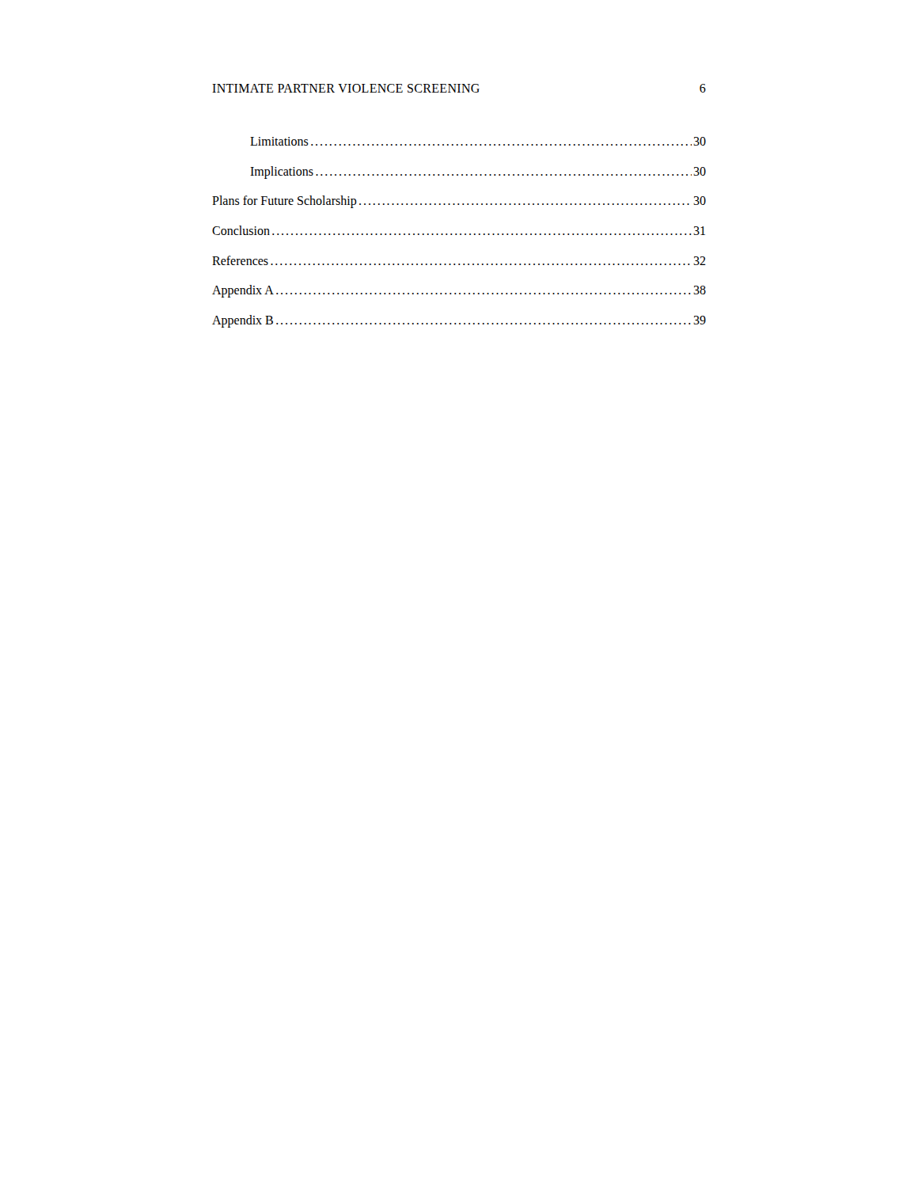Intimate Partner Violence Screening 6
Limitations 30
Implications 30
Plans for Future Scholarship 30
Conclusion 31
References 32
Appendix A 38
Appendix B 39